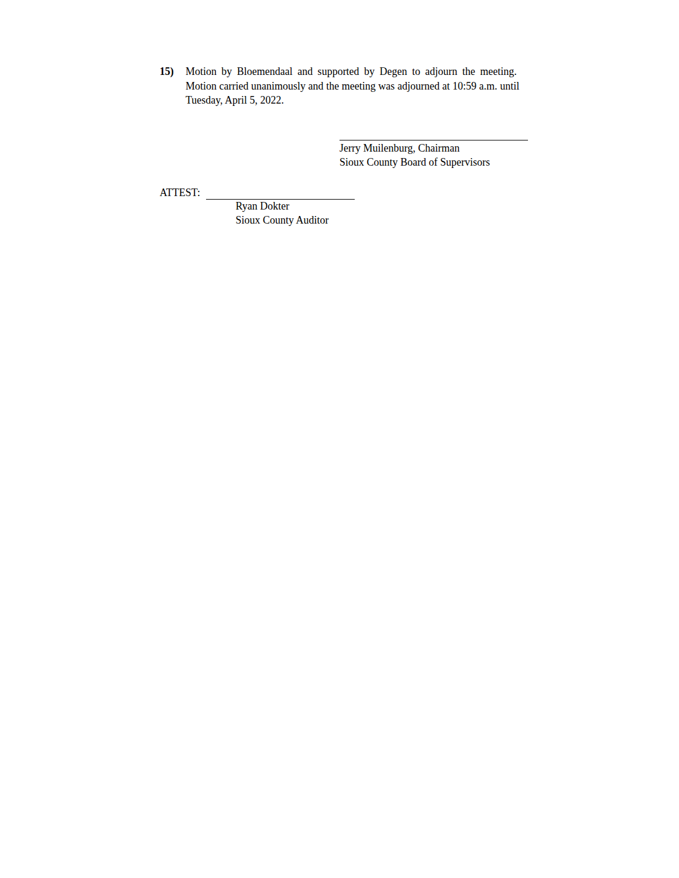15) Motion by Bloemendaal and supported by Degen to adjourn the meeting. Motion carried unanimously and the meeting was adjourned at 10:59 a.m. until Tuesday, April 5, 2022.
Jerry Muilenburg, Chairman
Sioux County Board of Supervisors
ATTEST:
Ryan Dokter
Sioux County Auditor